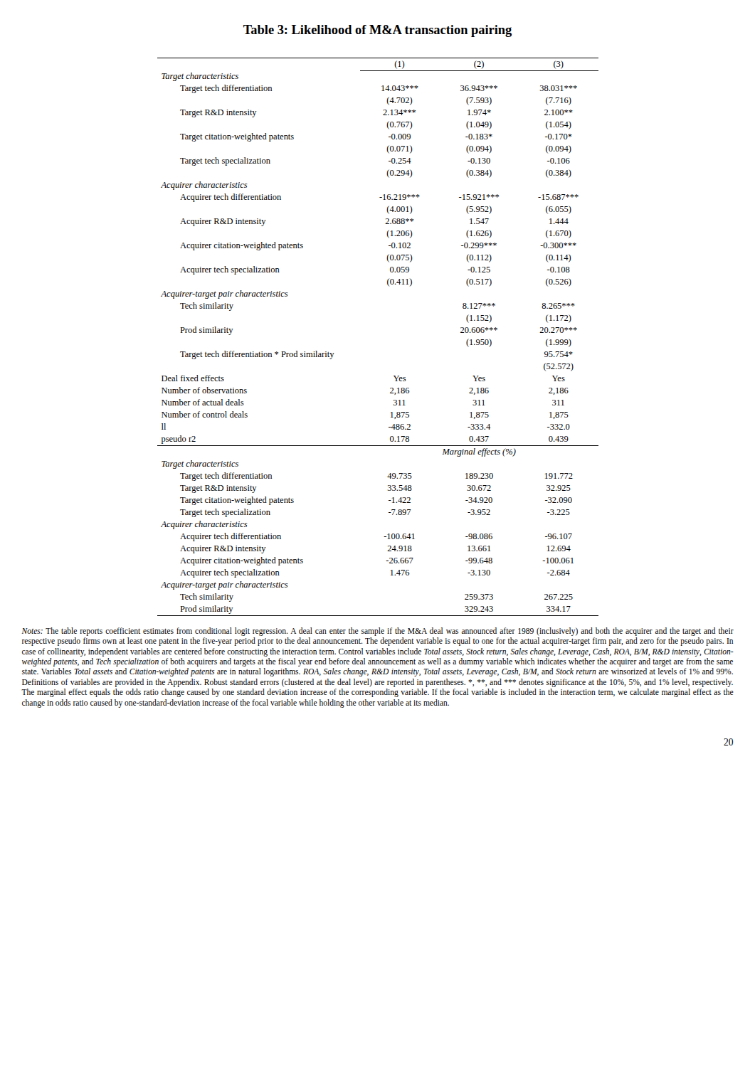Table 3: Likelihood of M&A transaction pairing
| | (1) | (2) | (3) |
| Target characteristics | | | |
| Target tech differentiation | 14.043*** | 36.943*** | 38.031*** |
| | (4.702) | (7.593) | (7.716) |
| Target R&D intensity | 2.134*** | 1.974* | 2.100** |
| | (0.767) | (1.049) | (1.054) |
| Target citation-weighted patents | -0.009 | -0.183* | -0.170* |
| | (0.071) | (0.094) | (0.094) |
| Target tech specialization | -0.254 | -0.130 | -0.106 |
| | (0.294) | (0.384) | (0.384) |
| Acquirer characteristics | | | |
| Acquirer tech differentiation | -16.219*** | -15.921*** | -15.687*** |
| | (4.001) | (5.952) | (6.055) |
| Acquirer R&D intensity | 2.688** | 1.547 | 1.444 |
| | (1.206) | (1.626) | (1.670) |
| Acquirer citation-weighted patents | -0.102 | -0.299*** | -0.300*** |
| | (0.075) | (0.112) | (0.114) |
| Acquirer tech specialization | 0.059 | -0.125 | -0.108 |
| | (0.411) | (0.517) | (0.526) |
| Acquirer-target pair characteristics | | | |
| Tech similarity | | 8.127*** | 8.265*** |
| | | (1.152) | (1.172) |
| Prod similarity | | 20.606*** | 20.270*** |
| | | (1.950) | (1.999) |
| Target tech differentiation * Prod similarity | | | 95.754* |
| | | | (52.572) |
| Deal fixed effects | Yes | Yes | Yes |
| Number of observations | 2,186 | 2,186 | 2,186 |
| Number of actual deals | 311 | 311 | 311 |
| Number of control deals | 1,875 | 1,875 | 1,875 |
| ll | -486.2 | -333.4 | -332.0 |
| pseudo r2 | 0.178 | 0.437 | 0.439 |
| | Marginal effects (%) |
| Target characteristics | | | |
| Target tech differentiation | 49.735 | 189.230 | 191.772 |
| Target R&D intensity | 33.548 | 30.672 | 32.925 |
| Target citation-weighted patents | -1.422 | -34.920 | -32.090 |
| Target tech specialization | -7.897 | -3.952 | -3.225 |
| Acquirer characteristics | | | |
| Acquirer tech differentiation | -100.641 | -98.086 | -96.107 |
| Acquirer R&D intensity | 24.918 | 13.661 | 12.694 |
| Acquirer citation-weighted patents | -26.667 | -99.648 | -100.061 |
| Acquirer tech specialization | 1.476 | -3.130 | -2.684 |
| Acquirer-target pair characteristics | | | |
| Tech similarity | | 259.373 | 267.225 |
| Prod similarity | | 329.243 | 334.17 |
Notes: The table reports coefficient estimates from conditional logit regression. A deal can enter the sample if the M&A deal was announced after 1989 (inclusively) and both the acquirer and the target and their respective pseudo firms own at least one patent in the five-year period prior to the deal announcement. The dependent variable is equal to one for the actual acquirer-target firm pair, and zero for the pseudo pairs. In case of collinearity, independent variables are centered before constructing the interaction term. Control variables include Total assets, Stock return, Sales change, Leverage, Cash, ROA, B/M, R&D intensity, Citation-weighted patents, and Tech specialization of both acquirers and targets at the fiscal year end before deal announcement as well as a dummy variable which indicates whether the acquirer and target are from the same state. Variables Total assets and Citation-weighted patents are in natural logarithms. ROA, Sales change, R&D intensity, Total assets, Leverage, Cash, B/M, and Stock return are winsorized at levels of 1% and 99%. Definitions of variables are provided in the Appendix. Robust standard errors (clustered at the deal level) are reported in parentheses. *, **, and *** denotes significance at the 10%, 5%, and 1% level, respectively. The marginal effect equals the odds ratio change caused by one standard deviation increase of the corresponding variable. If the focal variable is included in the interaction term, we calculate marginal effect as the change in odds ratio caused by one-standard-deviation increase of the focal variable while holding the other variable at its median.
20